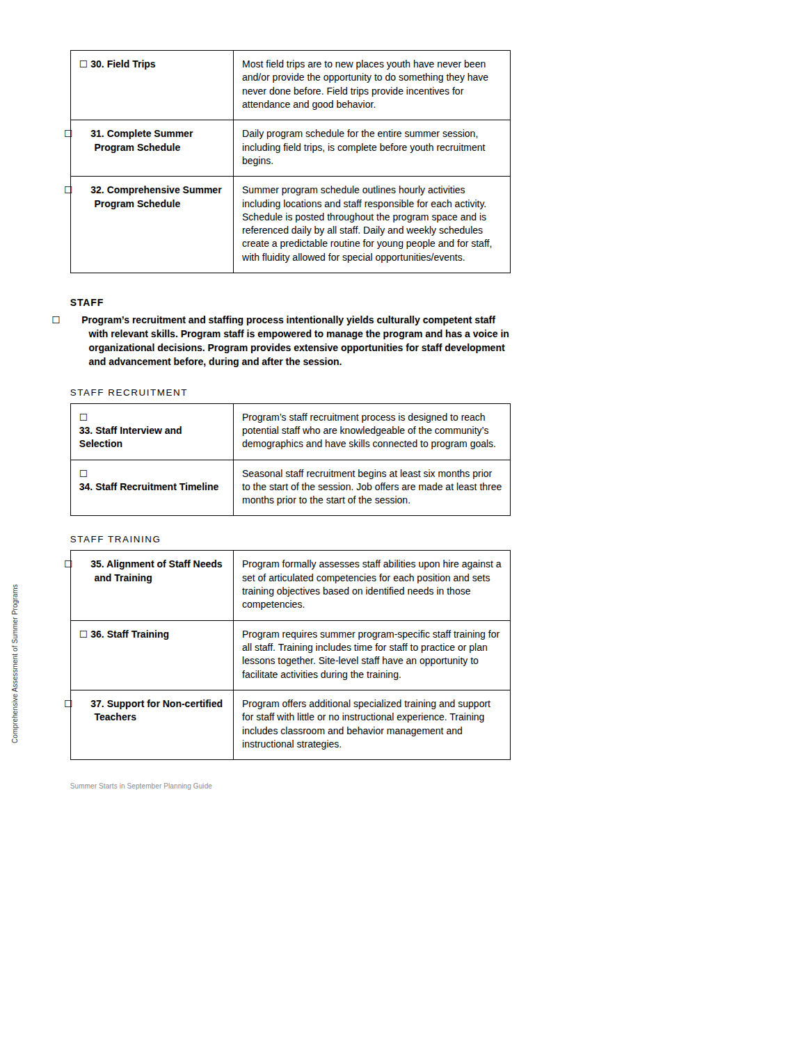Comprehensive Assessment of Summer Programs
Summer Starts in September Planning Guide
| ☐ 30. Field Trips | Most field trips are to new places youth have never been and/or provide the opportunity to do something they have never done before. Field trips provide incentives for attendance and good behavior. |
| ☐ 31. Complete Summer Program Schedule | Daily program schedule for the entire summer session, including field trips, is complete before youth recruitment begins. |
| ☐ 32. Comprehensive Summer Program Schedule | Summer program schedule outlines hourly activities including locations and staff responsible for each activity. Schedule is posted throughout the program space and is referenced daily by all staff. Daily and weekly schedules create a predictable routine for young people and for staff, with fluidity allowed for special opportunities/events. |
STAFF
☐ Program’s recruitment and staffing process intentionally yields culturally competent staff with relevant skills. Program staff is empowered to manage the program and has a voice in organizational decisions. Program provides extensive opportunities for staff development and advancement before, during and after the session.
STAFF RECRUITMENT
| ☐ 33. Staff Interview and Selection | Program’s staff recruitment process is designed to reach potential staff who are knowledgeable of the community’s demographics and have skills connected to program goals. |
| ☐ 34. Staff Recruitment Timeline | Seasonal staff recruitment begins at least six months prior to the start of the session. Job offers are made at least three months prior to the start of the session. |
STAFF TRAINING
| ☐ 35. Alignment of Staff Needs and Training | Program formally assesses staff abilities upon hire against a set of articulated competencies for each position and sets training objectives based on identified needs in those competencies. |
| ☐ 36. Staff Training | Program requires summer program-specific staff training for all staff. Training includes time for staff to practice or plan lessons together. Site-level staff have an opportunity to facilitate activities during the training. |
| ☐ 37. Support for Non-certified Teachers | Program offers additional specialized training and support for staff with little or no instructional experience. Training includes classroom and behavior management and instructional strategies. |